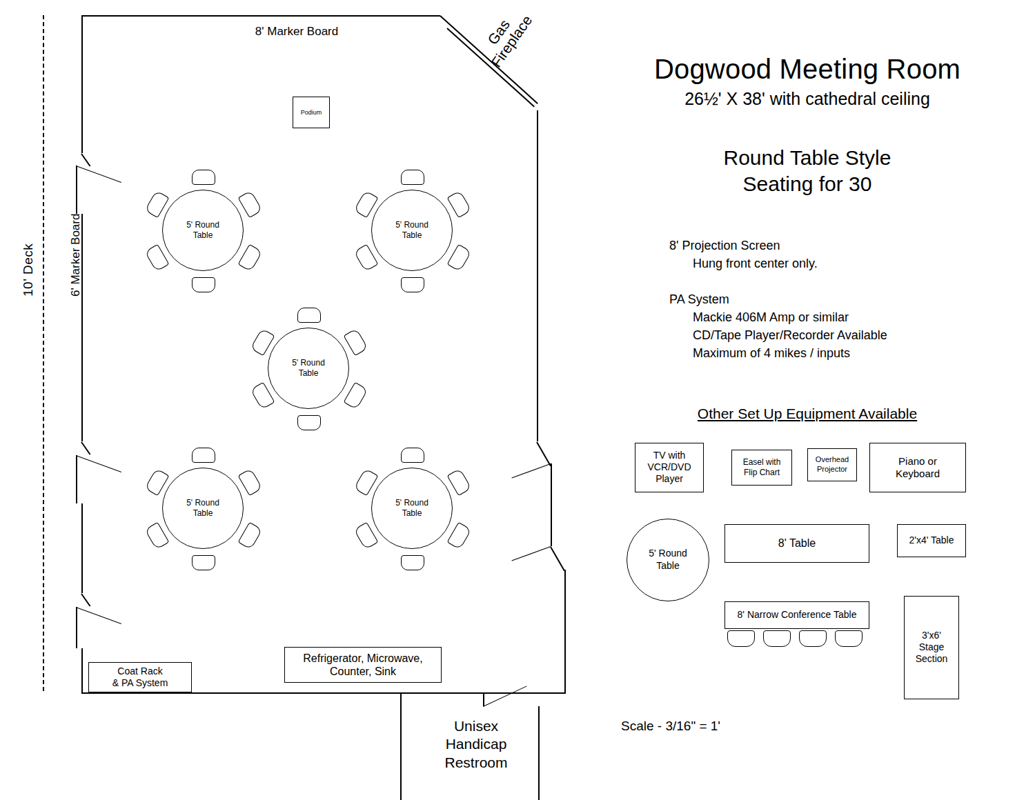10' Deck
8' Marker Board
Gas
Fireplace
6' Marker Board
Podium
5' Round
Table
5' Round
Table
5' Round
Table
5' Round
Table
5' Round
Table
Coat Rack
& PA System
Refrigerator, Microwave,
Counter, Sink
Unisex
Handicap
Restroom
Dogwood Meeting Room
26½' X 38' with cathedral ceiling
Round Table Style
Seating for 30
8' Projection Screen
Hung front center only.
PA System
Mackie 406M Amp or similar
CD/Tape Player/Recorder Available
Maximum of 4 mikes / inputs
Other Set Up Equipment Available
TV with
VCR/DVD
Player
Easel with
Flip Chart
Overhead
Projector
Piano or
Keyboard
5' Round
Table
8' Table
2'x4' Table
8' Narrow Conference Table
3'x6'
Stage
Section
Scale - 3/16" = 1'